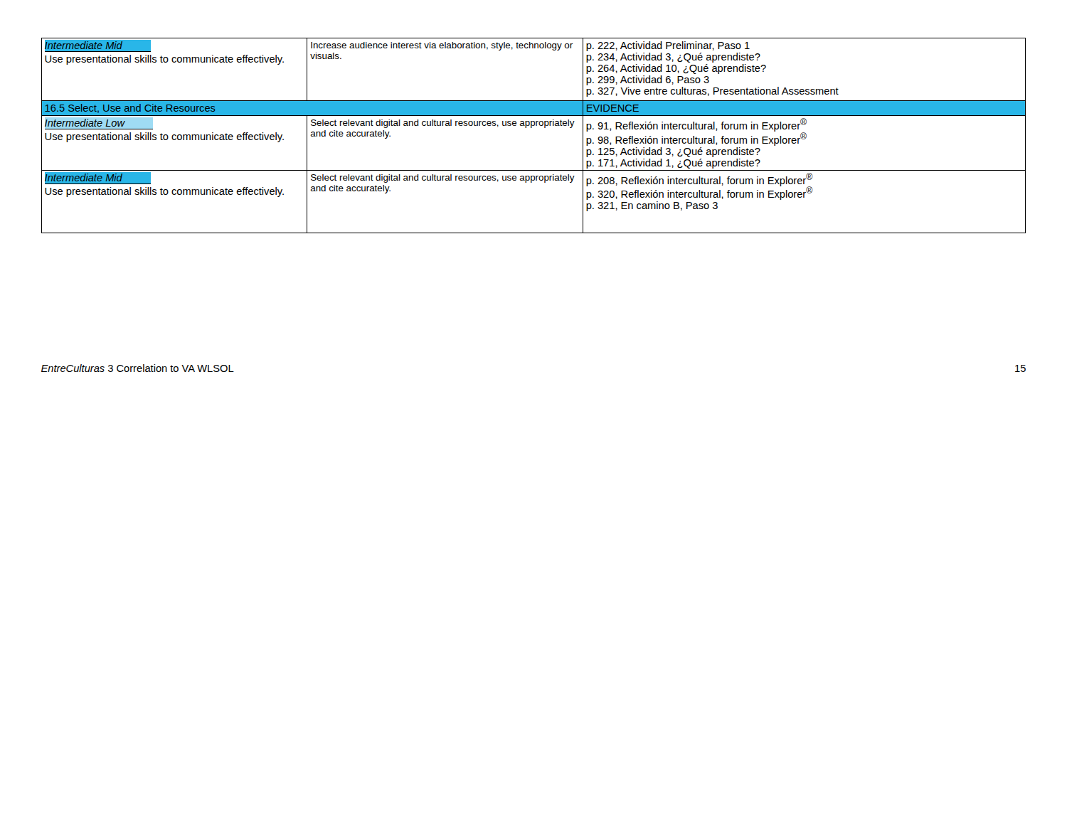| Intermediate Mid Use presentational skills to communicate effectively. | Increase audience interest via elaboration, style, technology or visuals. | p. 222, Actividad Preliminar, Paso 1 p. 234, Actividad 3, ¿Qué aprendiste? p. 264, Actividad 10, ¿Qué aprendiste? p. 299, Actividad 6, Paso 3 p. 327, Vive entre culturas, Presentational Assessment |
| 16.5 Select, Use and Cite Resources | EVIDENCE |
| Intermediate Low Use presentational skills to communicate effectively. | Select relevant digital and cultural resources, use appropriately and cite accurately. | p. 91, Reflexión intercultural, forum in Explorer ® p. 98, Reflexión intercultural, forum in Explorer ® p. 125, Actividad 3, ¿Qué aprendiste? p. 171, Actividad 1, ¿Qué aprendiste? |
| Intermediate Mid Use presentational skills to communicate effectively. | Select relevant digital and cultural resources, use appropriately and cite accurately. | p. 208, Reflexión intercultural, forum in Explorer ® p. 320, Reflexión intercultural, forum in Explorer ® p. 321, En camino B, Paso 3 |
EntreCulturas 3 Correlation to VA WLSOL
15